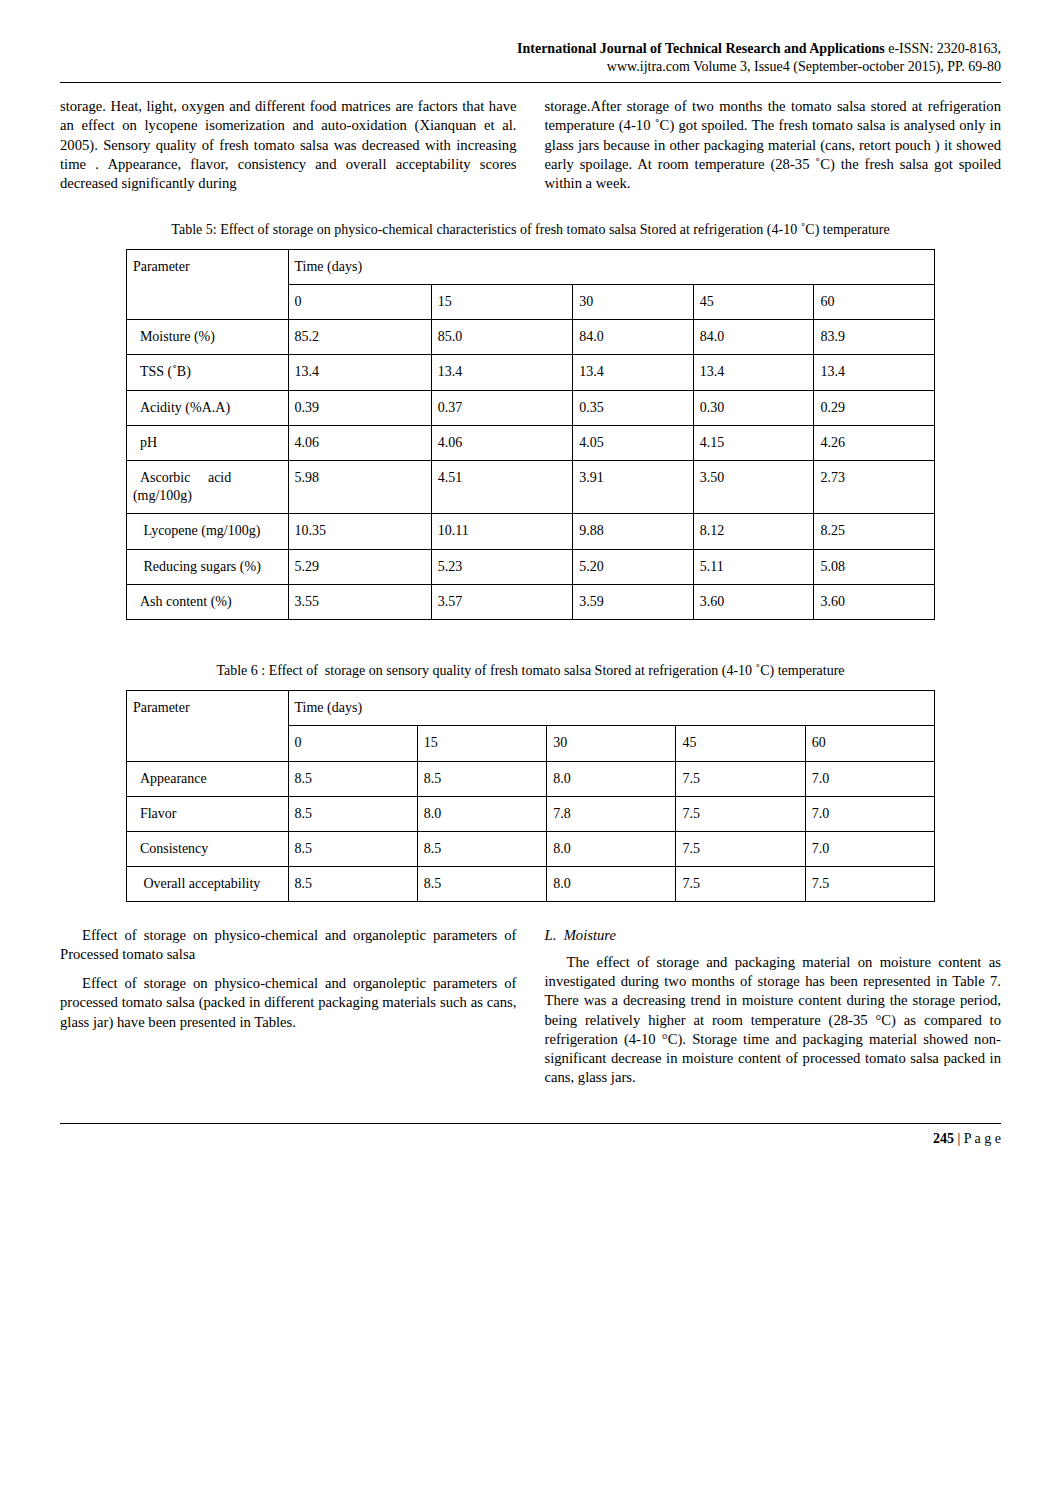International Journal of Technical Research and Applications e-ISSN: 2320-8163,
www.ijtra.com Volume 3, Issue4 (September-october 2015), PP. 69-80
storage. Heat, light, oxygen and different food matrices are factors that have an effect on lycopene isomerization and auto-oxidation (Xianquan et al. 2005). Sensory quality of fresh tomato salsa was decreased with increasing time . Appearance, flavor, consistency and overall acceptability scores decreased significantly during
storage.After storage of two months the tomato salsa stored at refrigeration temperature (4-10 ˚C) got spoiled. The fresh tomato salsa is analysed only in glass jars because in other packaging material (cans, retort pouch ) it showed early spoilage. At room temperature (28-35 ˚C) the fresh salsa got spoiled within a week.
Table 5: Effect of storage on physico-chemical characteristics of fresh tomato salsa Stored at refrigeration (4-10 ˚C) temperature
| Parameter | Time (days) |
| 0 | 15 | 30 | 45 | 60 |
| Moisture (%) | 85.2 | 85.0 | 84.0 | 84.0 | 83.9 |
| TSS (˚B) | 13.4 | 13.4 | 13.4 | 13.4 | 13.4 |
| Acidity (%A.A) | 0.39 | 0.37 | 0.35 | 0.30 | 0.29 |
| pH | 4.06 | 4.06 | 4.05 | 4.15 | 4.26 |
| Ascorbic acid (mg/100g) | 5.98 | 4.51 | 3.91 | 3.50 | 2.73 |
| Lycopene (mg/100g) | 10.35 | 10.11 | 9.88 | 8.12 | 8.25 |
| Reducing sugars (%) | 5.29 | 5.23 | 5.20 | 5.11 | 5.08 |
| Ash content (%) | 3.55 | 3.57 | 3.59 | 3.60 | 3.60 |
Table 6 : Effect of storage on sensory quality of fresh tomato salsa Stored at refrigeration (4-10 ˚C) temperature
| Parameter | Time (days) |
| 0 | 15 | 30 | 45 | 60 |
| Appearance | 8.5 | 8.5 | 8.0 | 7.5 | 7.0 |
| Flavor | 8.5 | 8.0 | 7.8 | 7.5 | 7.0 |
| Consistency | 8.5 | 8.5 | 8.0 | 7.5 | 7.0 |
| Overall acceptability | 8.5 | 8.5 | 8.0 | 7.5 | 7.5 |
Effect of storage on physico-chemical and organoleptic parameters of Processed tomato salsa
Effect of storage on physico-chemical and organoleptic parameters of processed tomato salsa (packed in different packaging materials such as cans, glass jar) have been presented in Tables.
L. Moisture
The effect of storage and packaging material on moisture content as investigated during two months of storage has been represented in Table 7. There was a decreasing trend in moisture content during the storage period, being relatively higher at room temperature (28-35 °C) as compared to refrigeration (4-10 °C). Storage time and packaging material showed non-significant decrease in moisture content of processed tomato salsa packed in cans, glass jars.
245 | P a g e